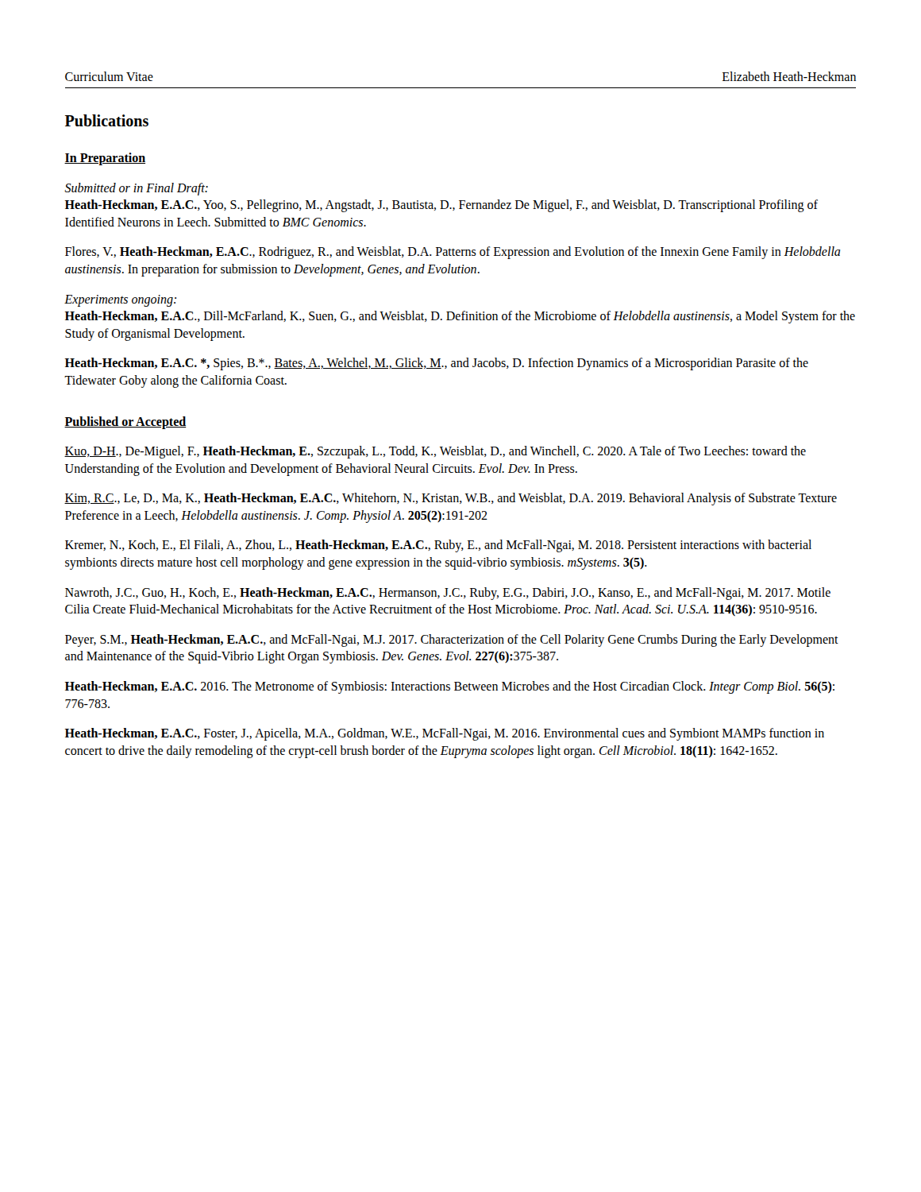Curriculum Vitae Elizabeth Heath-Heckman
Publications
In Preparation
Submitted or in Final Draft:
Heath-Heckman, E.A.C., Yoo, S., Pellegrino, M., Angstadt, J., Bautista, D., Fernandez De Miguel, F., and Weisblat, D. Transcriptional Profiling of Identified Neurons in Leech. Submitted to BMC Genomics.
Flores, V., Heath-Heckman, E.A.C., Rodriguez, R., and Weisblat, D.A. Patterns of Expression and Evolution of the Innexin Gene Family in Helobdella austinensis. In preparation for submission to Development, Genes, and Evolution.
Experiments ongoing:
Heath-Heckman, E.A.C., Dill-McFarland, K., Suen, G., and Weisblat, D. Definition of the Microbiome of Helobdella austinensis, a Model System for the Study of Organismal Development.
Heath-Heckman, E.A.C. *, Spies, B.*., Bates, A., Welchel, M., Glick, M., and Jacobs, D. Infection Dynamics of a Microsporidian Parasite of the Tidewater Goby along the California Coast.
Published or Accepted
Kuo, D-H., De-Miguel, F., Heath-Heckman, E., Szczupak, L., Todd, K., Weisblat, D., and Winchell, C. 2020. A Tale of Two Leeches: toward the Understanding of the Evolution and Development of Behavioral Neural Circuits. Evol. Dev. In Press.
Kim, R.C., Le, D., Ma, K., Heath-Heckman, E.A.C., Whitehorn, N., Kristan, W.B., and Weisblat, D.A. 2019. Behavioral Analysis of Substrate Texture Preference in a Leech, Helobdella austinensis. J. Comp. Physiol A. 205(2):191-202
Kremer, N., Koch, E., El Filali, A., Zhou, L., Heath-Heckman, E.A.C., Ruby, E., and McFall-Ngai, M. 2018. Persistent interactions with bacterial symbionts directs mature host cell morphology and gene expression in the squid-vibrio symbiosis. mSystems. 3(5).
Nawroth, J.C., Guo, H., Koch, E., Heath-Heckman, E.A.C., Hermanson, J.C., Ruby, E.G., Dabiri, J.O., Kanso, E., and McFall-Ngai, M. 2017. Motile Cilia Create Fluid-Mechanical Microhabitats for the Active Recruitment of the Host Microbiome. Proc. Natl. Acad. Sci. U.S.A. 114(36): 9510-9516.
Peyer, S.M., Heath-Heckman, E.A.C., and McFall-Ngai, M.J. 2017. Characterization of the Cell Polarity Gene Crumbs During the Early Development and Maintenance of the Squid-Vibrio Light Organ Symbiosis. Dev. Genes. Evol. 227(6): 375-387.
Heath-Heckman, E.A.C. 2016. The Metronome of Symbiosis: Interactions Between Microbes and the Host Circadian Clock. Integr Comp Biol. 56(5): 776-783.
Heath-Heckman, E.A.C., Foster, J., Apicella, M.A., Goldman, W.E., McFall-Ngai, M. 2016. Environmental cues and Symbiont MAMPs function in concert to drive the daily remodeling of the crypt-cell brush border of the Eupryma scolopes light organ. Cell Microbiol. 18(11): 1642-1652.